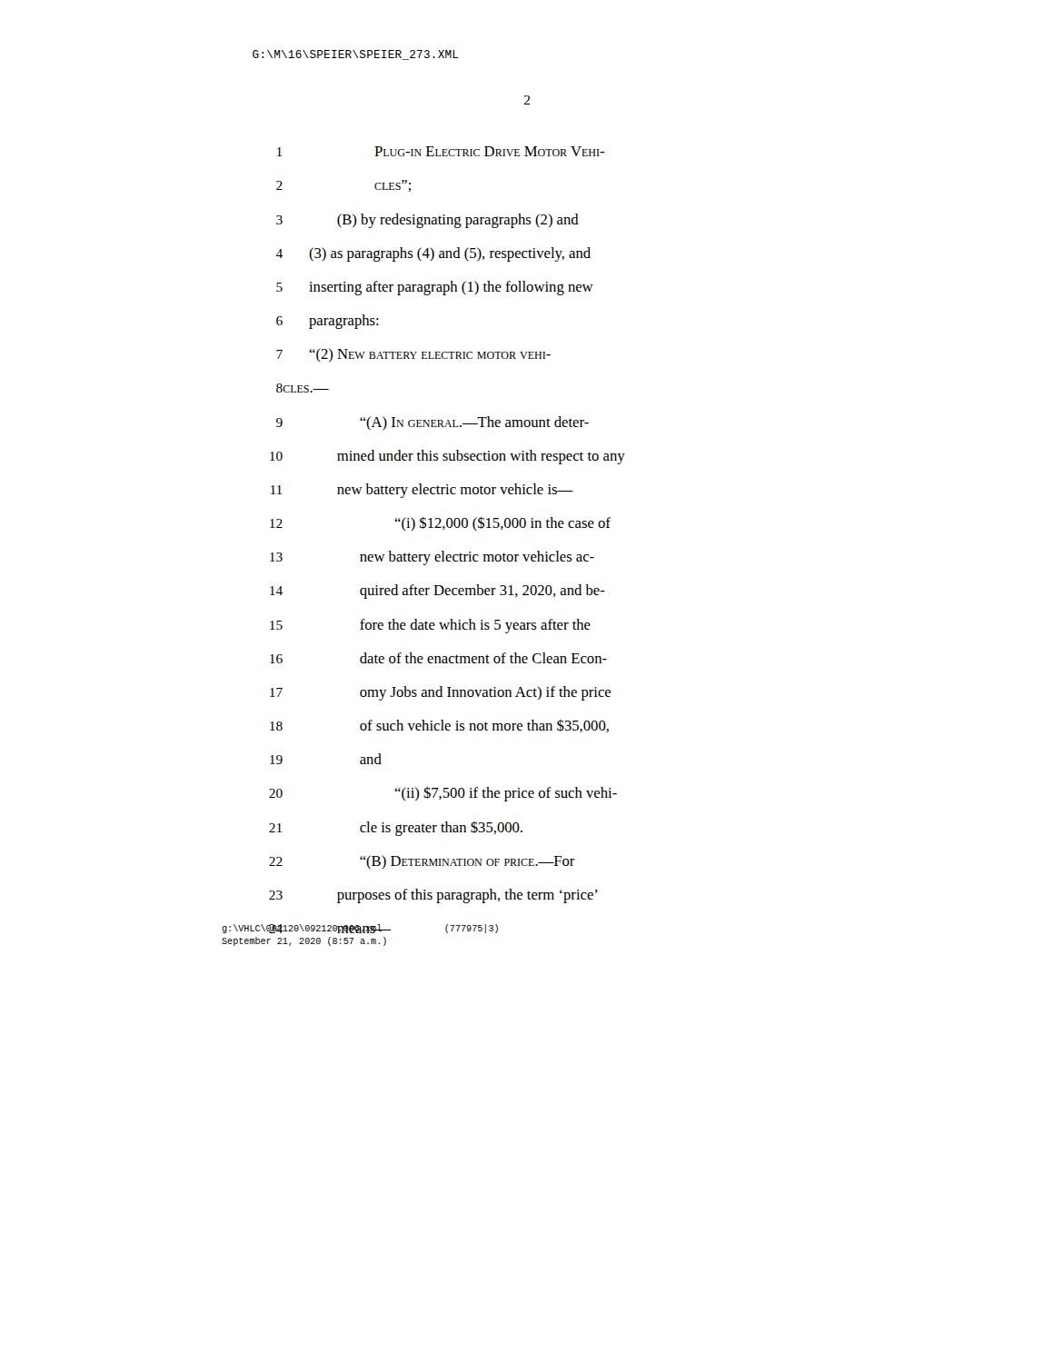G:\M\16\SPEIER\SPEIER_273.XML
2
| 1 | Plug-in Electric Drive Motor Vehi- |
| 2 | cles ”; |
| 3 | (B) by redesignating paragraphs (2) and |
| 4 | (3) as paragraphs (4) and (5), respectively, and |
| 5 | inserting after paragraph (1) the following new |
| 6 | paragraphs: |
| 7 | “(2) New battery electric motor vehi- |
| 8 | cles .— |
| 9 | “(A) In general .—The amount deter- |
| 10 | mined under this subsection with respect to any |
| 11 | new battery electric motor vehicle is— |
| 12 | “(i) $12,000 ($15,000 in the case of |
| 13 | new battery electric motor vehicles ac- |
| 14 | quired after December 31, 2020, and be- |
| 15 | fore the date which is 5 years after the |
| 16 | date of the enactment of the Clean Econ- |
| 17 | omy Jobs and Innovation Act) if the price |
| 18 | of such vehicle is not more than $35,000, |
| 19 | and |
| 20 | “(ii) $7,500 if the price of such vehi- |
| 21 | cle is greater than $35,000. |
| 22 | “(B) Determination of price .—For |
| 23 | purposes of this paragraph, the term ‘price’ |
| 24 | means— |
g:\VHLC\092120\092120.006.xml(777975|3)
September 21, 2020 (8:57 a.m.)